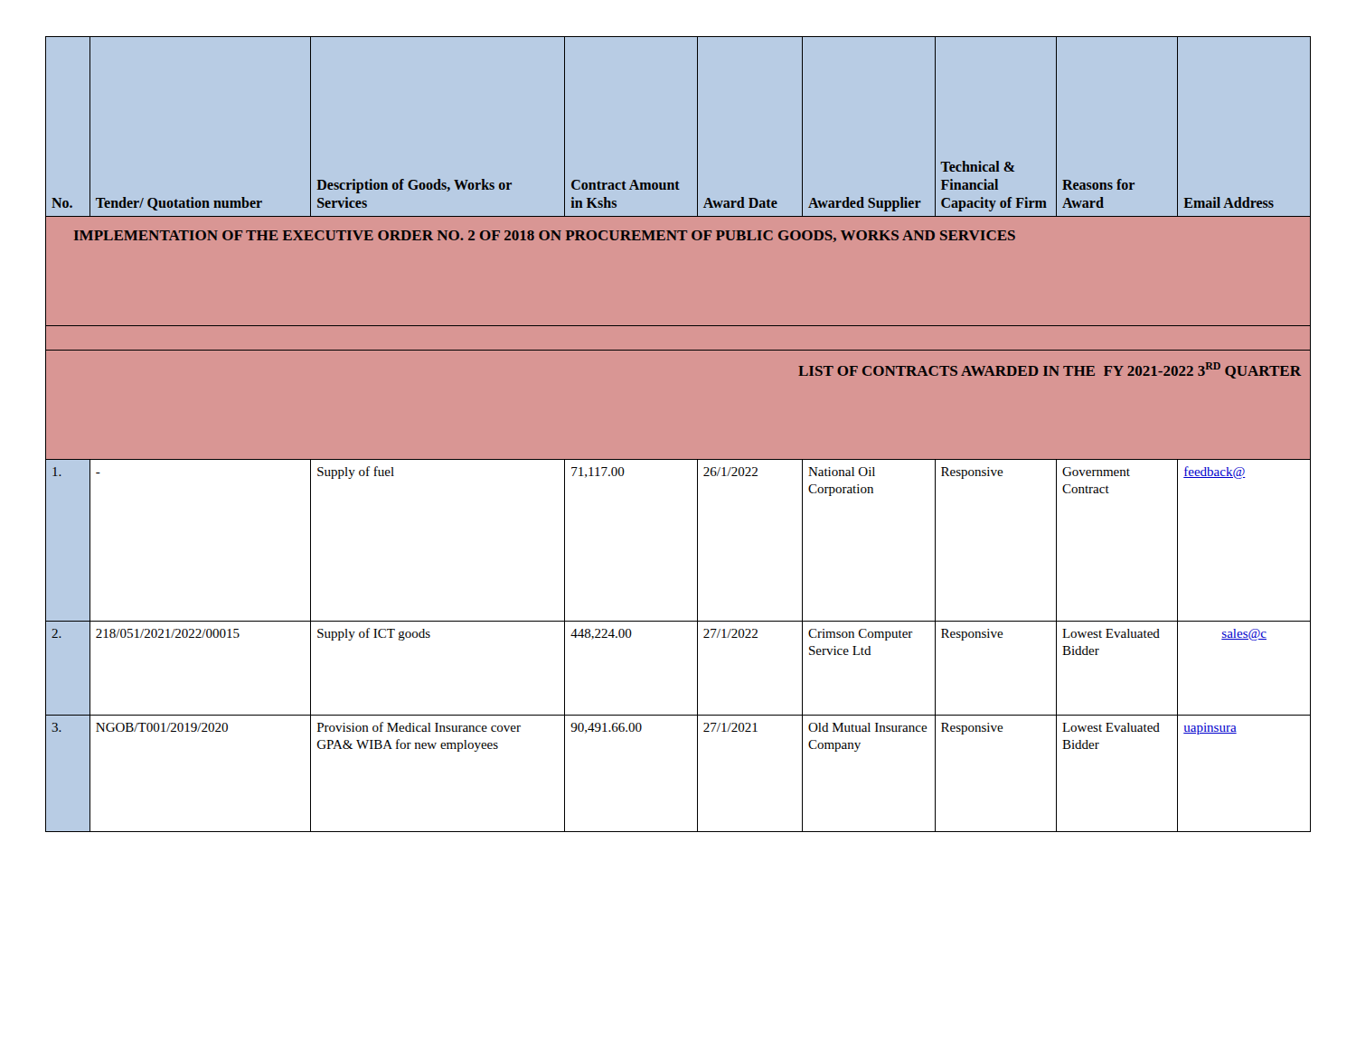| IMPLEMENTATION OF THE EXECUTIVE ORDER NO. 2 OF 2018 ON PROCUREMENT OF PUBLIC GOODS, WORKS AND SERVICES |
| LIST OF CONTRACTS AWARDED IN THE FY 2021-2022 3 RD QUARTER |
| No. | Tender/ Quotation number | Description of Goods, Works or Services | Contract Amount in Kshs | Award Date | Awarded Supplier | Technical & Financial Capacity of Firm | Reasons for Award | Email Address |
| 1. | - | Supply of fuel | 71,117.00 | 26/1/2022 | National Oil Corporation | Responsive | Government Contract | feedback@ |
| 2. | 218/051/2021/2022/00015 | Supply of ICT goods | 448,224.00 | 27/1/2022 | Crimson Computer Service Ltd | Responsive | Lowest Evaluated Bidder | sales@c |
| 3. | NGOB/T001/2019/2020 | Provision of Medical Insurance cover GPA& WIBA for new employees | 90,491.66.00 | 27/1/2021 | Old Mutual Insurance Company | Responsive | Lowest Evaluated Bidder | uapinsura |